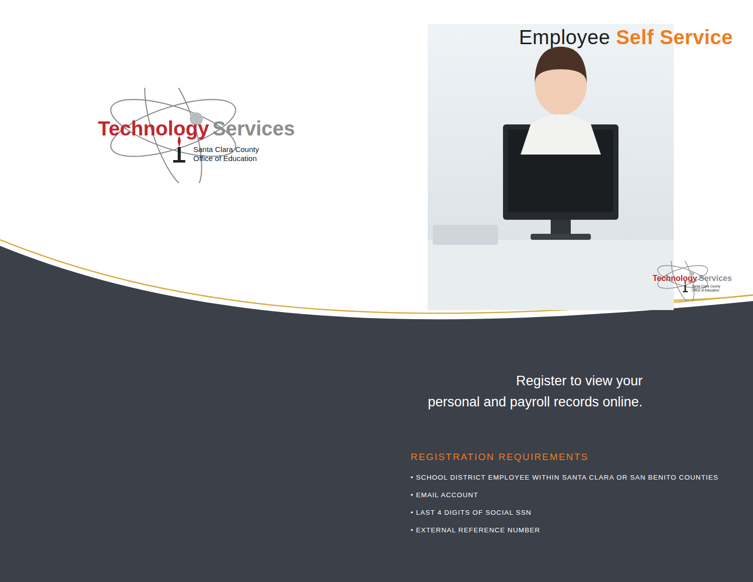Employee Self Service
Register to view your
personal and payroll records online.
Registration Requirements
School district employee within Santa Clara or San Benito Counties
Email account
Last 4 digits of social SSN
External reference number